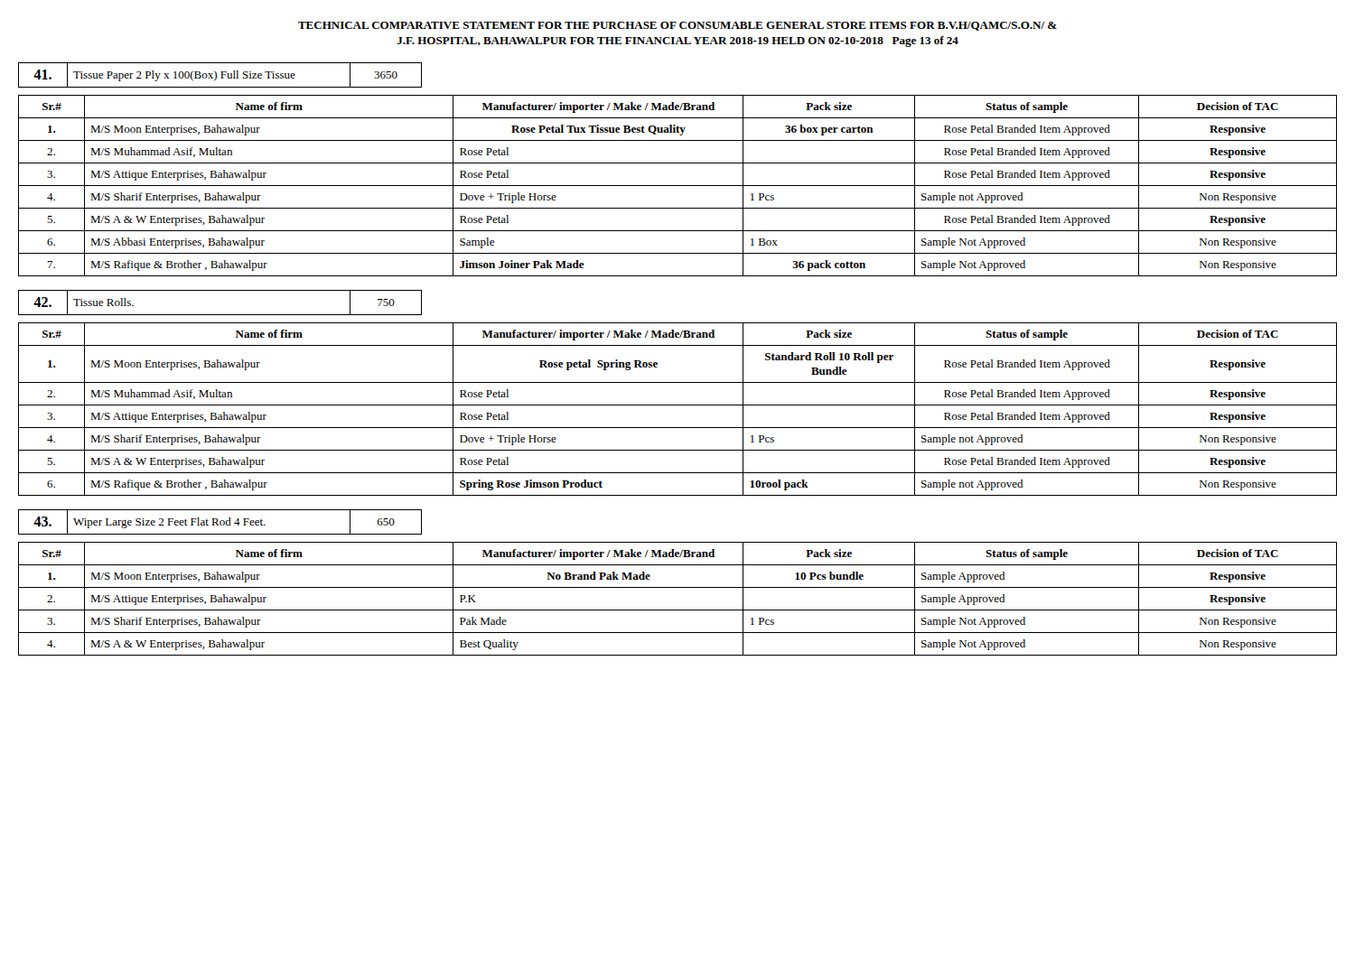TECHNICAL COMPARATIVE STATEMENT FOR THE PURCHASE OF CONSUMABLE GENERAL STORE ITEMS FOR B.V.H/QAMC/S.O.N/ &
J.F. HOSPITAL, BAHAWALPUR FOR THE FINANCIAL YEAR 2018-19 HELD ON 02-10-2018 Page 13 of 24
41.
Tissue Paper 2 Ply x 100(Box) Full Size Tissue
3650
| Sr.# | Name of firm | Manufacturer/ importer / Make / Made/Brand | Pack size | Status of sample | Decision of TAC |
| --- | --- | --- | --- | --- | --- |
| 1. | M/S Moon Enterprises, Bahawalpur | Rose Petal Tux Tissue Best Quality | 36 box per carton | Rose Petal Branded Item Approved | Responsive |
| 2. | M/S Muhammad Asif, Multan | Rose Petal | | Rose Petal Branded Item Approved | Responsive |
| 3. | M/S Attique Enterprises, Bahawalpur | Rose Petal | | Rose Petal Branded Item Approved | Responsive |
| 4. | M/S Sharif Enterprises, Bahawalpur | Dove + Triple Horse | 1 Pcs | Sample not Approved | Non Responsive |
| 5. | M/S A & W Enterprises, Bahawalpur | Rose Petal | | Rose Petal Branded Item Approved | Responsive |
| 6. | M/S Abbasi Enterprises, Bahawalpur | Sample | 1 Box | Sample Not Approved | Non Responsive |
| 7. | M/S Rafique & Brother , Bahawalpur | Jimson Joiner Pak Made | 36 pack cotton | Sample Not Approved | Non Responsive |
42.
Tissue Rolls.
750
| Sr.# | Name of firm | Manufacturer/ importer / Make / Made/Brand | Pack size | Status of sample | Decision of TAC |
| --- | --- | --- | --- | --- | --- |
| 1. | M/S Moon Enterprises, Bahawalpur | Rose petal Spring Rose | Standard Roll 10 Roll per Bundle | Rose Petal Branded Item Approved | Responsive |
| 2. | M/S Muhammad Asif, Multan | Rose Petal | | Rose Petal Branded Item Approved | Responsive |
| 3. | M/S Attique Enterprises, Bahawalpur | Rose Petal | | Rose Petal Branded Item Approved | Responsive |
| 4. | M/S Sharif Enterprises, Bahawalpur | Dove + Triple Horse | 1 Pcs | Sample not Approved | Non Responsive |
| 5. | M/S A & W Enterprises, Bahawalpur | Rose Petal | | Rose Petal Branded Item Approved | Responsive |
| 6. | M/S Rafique & Brother , Bahawalpur | Spring Rose Jimson Product | 10rool pack | Sample not Approved | Non Responsive |
43.
Wiper Large Size 2 Feet Flat Rod 4 Feet.
650
| Sr.# | Name of firm | Manufacturer/ importer / Make / Made/Brand | Pack size | Status of sample | Decision of TAC |
| --- | --- | --- | --- | --- | --- |
| 1. | M/S Moon Enterprises, Bahawalpur | No Brand Pak Made | 10 Pcs bundle | Sample Approved | Responsive |
| 2. | M/S Attique Enterprises, Bahawalpur | P.K | | Sample Approved | Responsive |
| 3. | M/S Sharif Enterprises, Bahawalpur | Pak Made | 1 Pcs | Sample Not Approved | Non Responsive |
| 4. | M/S A & W Enterprises, Bahawalpur | Best Quality | | Sample Not Approved | Non Responsive |